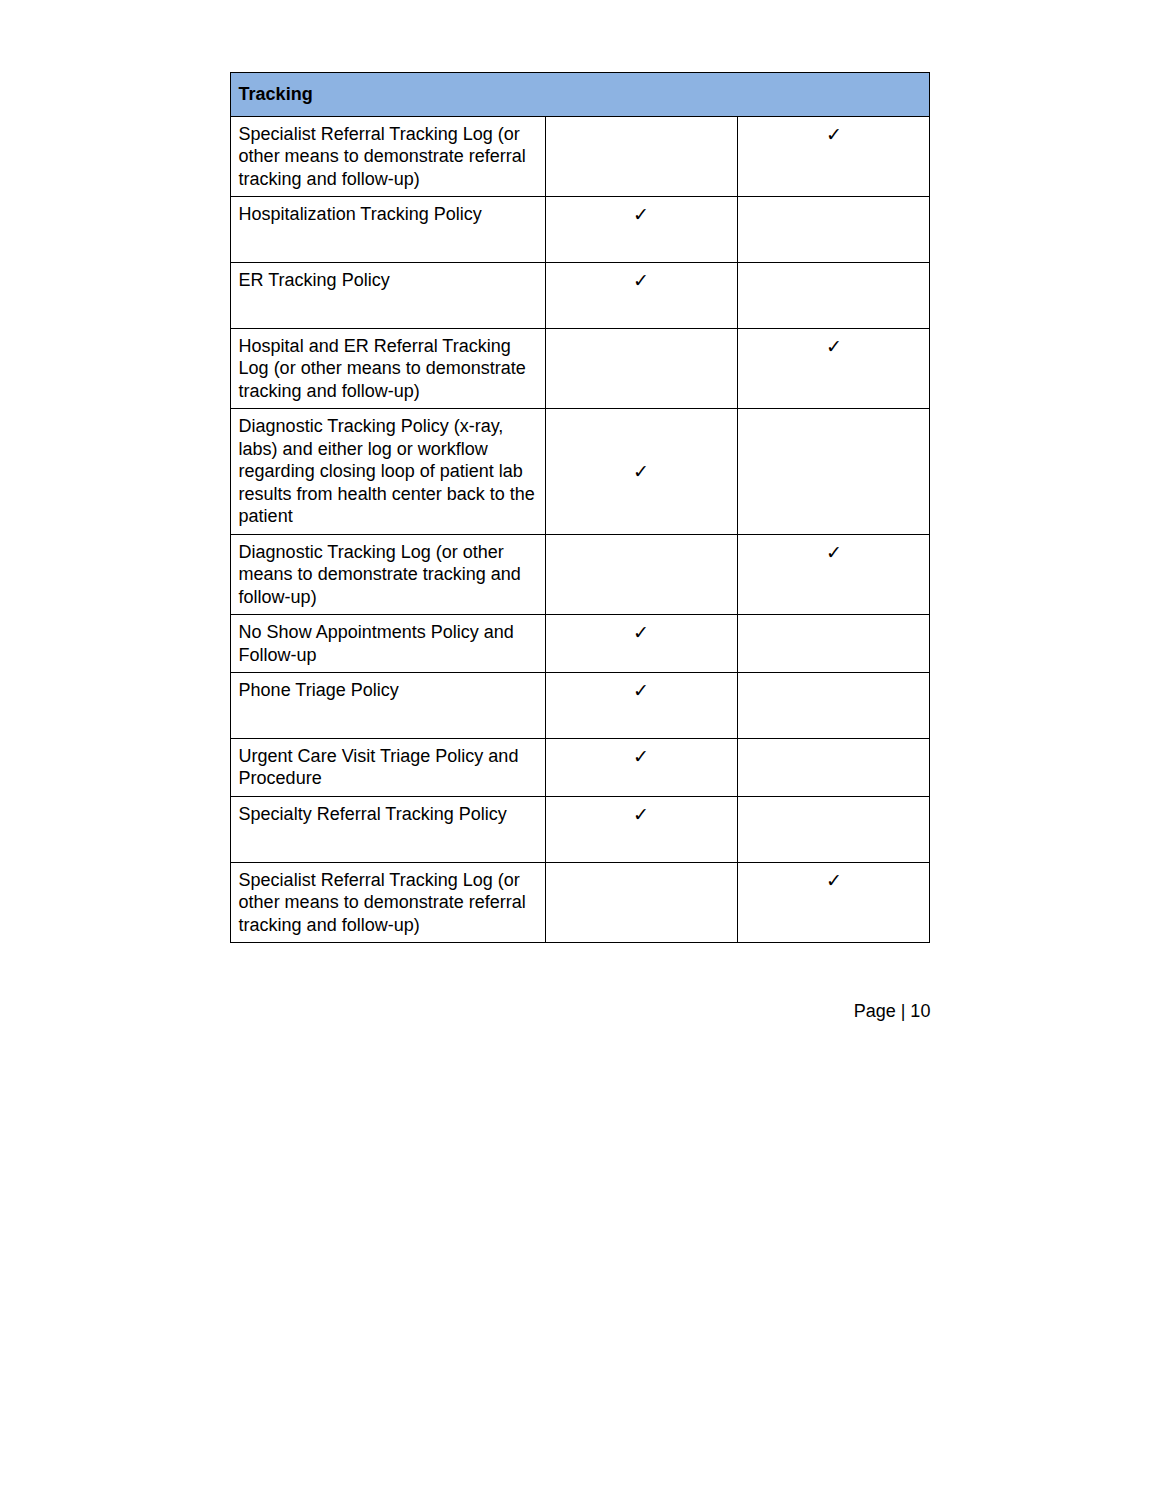| Tracking |
| --- |
| Specialist Referral Tracking Log (or other means to demonstrate referral tracking and follow-up) | | ✓ |
| Hospitalization Tracking Policy | ✓ | |
| ER Tracking Policy | ✓ | |
| Hospital and ER Referral Tracking Log (or other means to demonstrate tracking and follow-up) | | ✓ |
| Diagnostic Tracking Policy (x-ray, labs) and either log or workflow regarding closing loop of patient lab results from health center back to the patient | ✓ | |
| Diagnostic Tracking Log (or other means to demonstrate tracking and follow-up) | | ✓ |
| No Show Appointments Policy and Follow-up | ✓ | |
| Phone Triage Policy | ✓ | |
| Urgent Care Visit Triage Policy and Procedure | ✓ | |
| Specialty Referral Tracking Policy | ✓ | |
| Specialist Referral Tracking Log (or other means to demonstrate referral tracking and follow-up) | | ✓ |
Page | 10